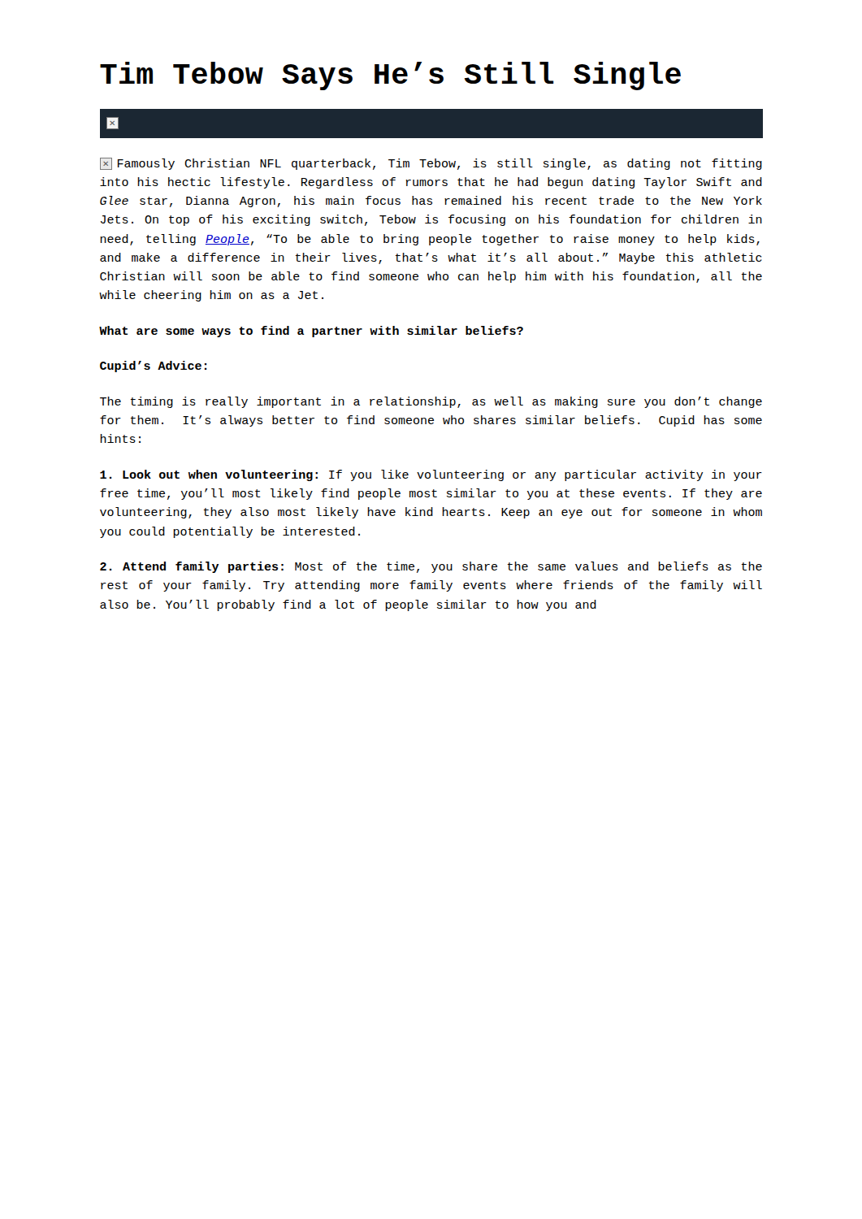Tim Tebow Says He’s Still Single
✕
✕Famously Christian NFL quarterback, Tim Tebow, is still single, as dating not fitting into his hectic lifestyle. Regardless of rumors that he had begun dating Taylor Swift and Glee star, Dianna Agron, his main focus has remained his recent trade to the New York Jets. On top of his exciting switch, Tebow is focusing on his foundation for children in need, telling People, “To be able to bring people together to raise money to help kids, and make a difference in their lives, that’s what it’s all about.” Maybe this athletic Christian will soon be able to find someone who can help him with his foundation, all the while cheering him on as a Jet.
What are some ways to find a partner with similar beliefs?
Cupid’s Advice:
The timing is really important in a relationship, as well as making sure you don’t change for them. It’s always better to find someone who shares similar beliefs. Cupid has some hints:
1. Look out when volunteering: If you like volunteering or any particular activity in your free time, you’ll most likely find people most similar to you at these events. If they are volunteering, they also most likely have kind hearts. Keep an eye out for someone in whom you could potentially be interested.
2. Attend family parties: Most of the time, you share the same values and beliefs as the rest of your family. Try attending more family events where friends of the family will also be. You’ll probably find a lot of people similar to how you and